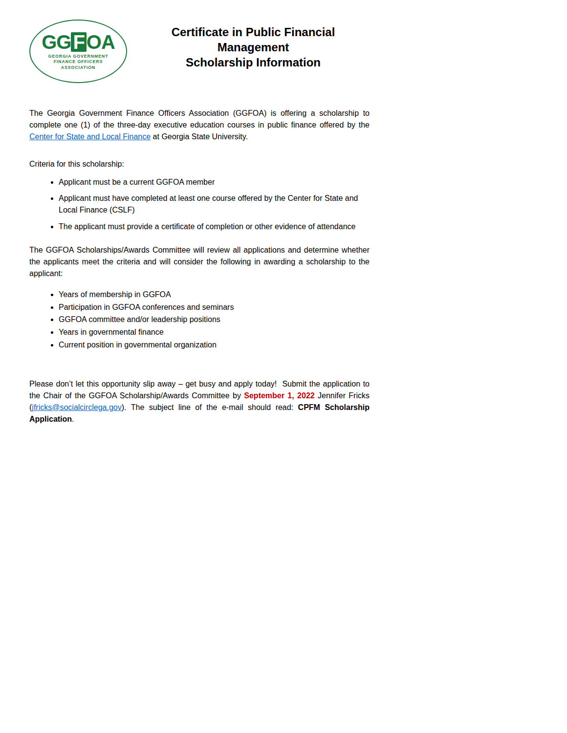GGFOA
GEORGIA GOVERNMENT
FINANCE OFFICERS
ASSOCIATION
Certificate in Public Financial Management
Scholarship Information
The Georgia Government Finance Officers Association (GGFOA) is offering a scholarship to complete one (1) of the three-day executive education courses in public finance offered by the Center for State and Local Finance at Georgia State University.
Criteria for this scholarship:
Applicant must be a current GGFOA member
Applicant must have completed at least one course offered by the Center for State and Local Finance (CSLF)
The applicant must provide a certificate of completion or other evidence of attendance
The GGFOA Scholarships/Awards Committee will review all applications and determine whether the applicants meet the criteria and will consider the following in awarding a scholarship to the applicant:
Years of membership in GGFOA
Participation in GGFOA conferences and seminars
GGFOA committee and/or leadership positions
Years in governmental finance
Current position in governmental organization
Please don’t let this opportunity slip away – get busy and apply today! Submit the application to the Chair of the GGFOA Scholarship/Awards Committee by September 1, 2022 Jennifer Fricks (jfricks@socialcirclega.gov). The subject line of the e-mail should read: CPFM Scholarship Application.